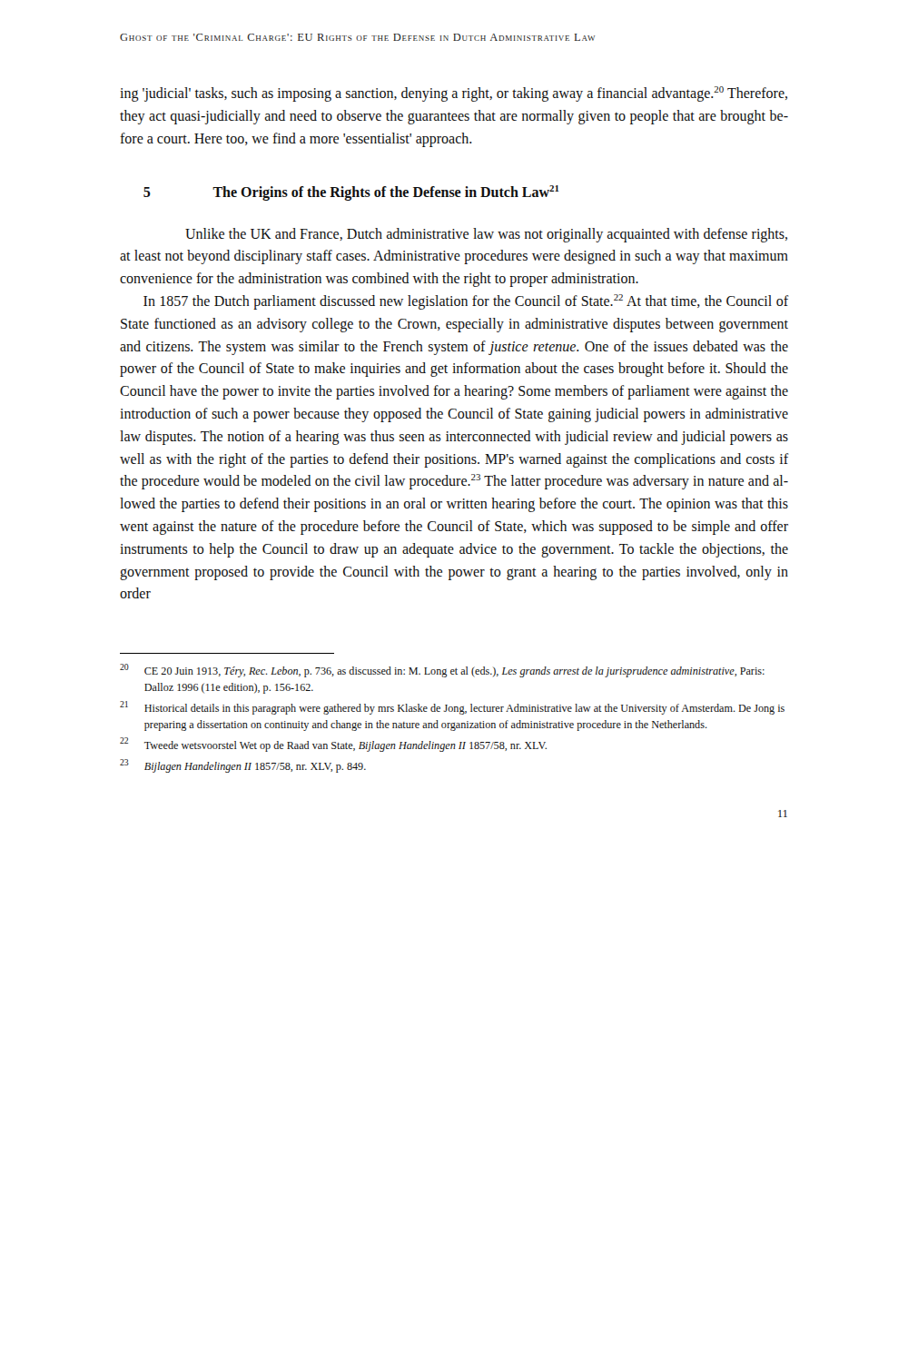Ghost of the 'Criminal Charge': EU Rights of the Defense in Dutch Administrative Law
ing 'judicial' tasks, such as imposing a sanction, denying a right, or taking away a financial advantage.20 Therefore, they act quasi-judicially and need to observe the guarantees that are normally given to people that are brought before a court. Here too, we find a more 'essentialist' approach.
5 The Origins of the Rights of the Defense in Dutch Law21
Unlike the UK and France, Dutch administrative law was not originally acquainted with defense rights, at least not beyond disciplinary staff cases. Administrative procedures were designed in such a way that maximum convenience for the administration was combined with the right to proper administration.
In 1857 the Dutch parliament discussed new legislation for the Council of State.22 At that time, the Council of State functioned as an advisory college to the Crown, especially in administrative disputes between government and citizens. The system was similar to the French system of justice retenue. One of the issues debated was the power of the Council of State to make inquiries and get information about the cases brought before it. Should the Council have the power to invite the parties involved for a hearing? Some members of parliament were against the introduction of such a power because they opposed the Council of State gaining judicial powers in administrative law disputes. The notion of a hearing was thus seen as interconnected with judicial review and judicial powers as well as with the right of the parties to defend their positions. MP's warned against the complications and costs if the procedure would be modeled on the civil law procedure.23 The latter procedure was adversary in nature and allowed the parties to defend their positions in an oral or written hearing before the court. The opinion was that this went against the nature of the procedure before the Council of State, which was supposed to be simple and offer instruments to help the Council to draw up an adequate advice to the government. To tackle the objections, the government proposed to provide the Council with the power to grant a hearing to the parties involved, only in order
CE 20 Juin 1913, Téry, Rec. Lebon, p. 736, as discussed in: M. Long et al (eds.), Les grands arrest de la jurisprudence administrative, Paris: Dalloz 1996 (11e edition), p. 156-162.
Historical details in this paragraph were gathered by mrs Klaske de Jong, lecturer Administrative law at the University of Amsterdam. De Jong is preparing a dissertation on continuity and change in the nature and organization of administrative procedure in the Netherlands.
Tweede wetsvoorstel Wet op de Raad van State, Bijlagen Handelingen II 1857/58, nr. XLV.
Bijlagen Handelingen II 1857/58, nr. XLV, p. 849.
11